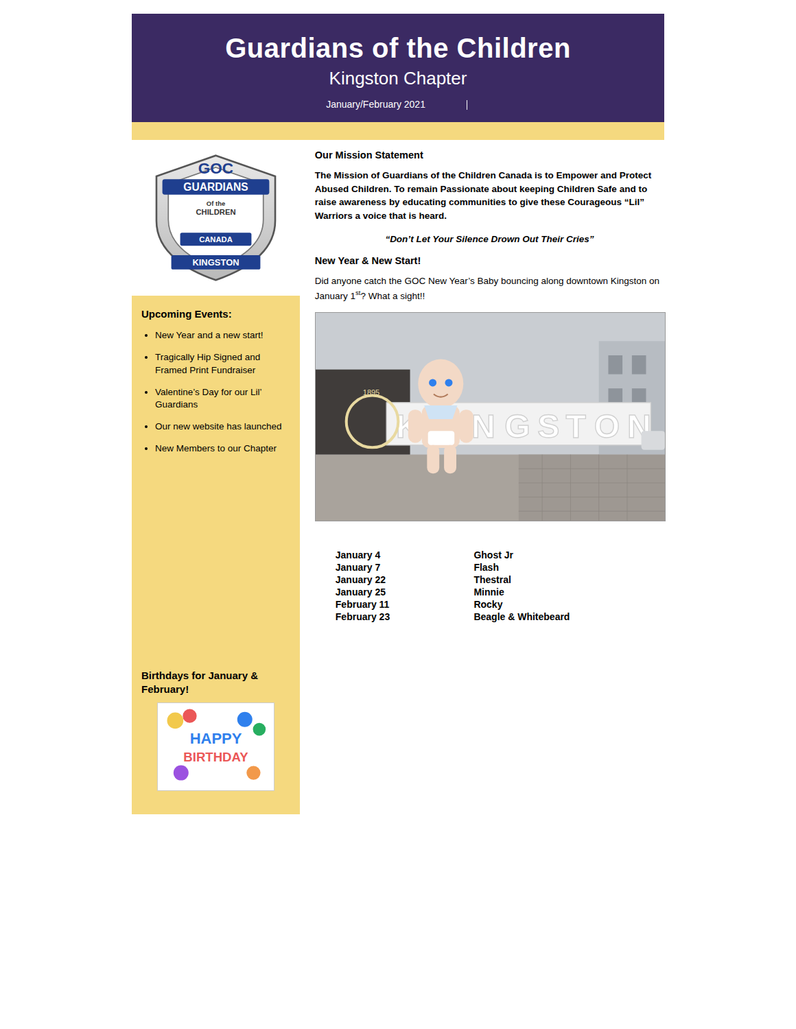Guardians of the Children
Kingston Chapter
January/February 2021
Upcoming Events:
New Year and a new start!
Tragically Hip Signed and Framed Print Fundraiser
Valentine’s Day for our Lil’ Guardians
Our new website has launched
New Members to our Chapter
Birthdays for January & February!
Our Mission Statement
The Mission of Guardians of the Children Canada is to Empower and Protect Abused Children. To remain Passionate about keeping Children Safe and to raise awareness by educating communities to give these Courageous “Lil” Warriors a voice that is heard.
“Don’t Let Your Silence Drown Out Their Cries”
New Year & New Start!
Did anyone catch the GOC New Year’s Baby bouncing along downtown Kingston on January 1st? What a sight!!
| January 4 | Ghost Jr |
| January 7 | Flash |
| January 22 | Thestral |
| January 25 | Minnie |
| February 11 | Rocky |
| February 23 | Beagle & Whitebeard |